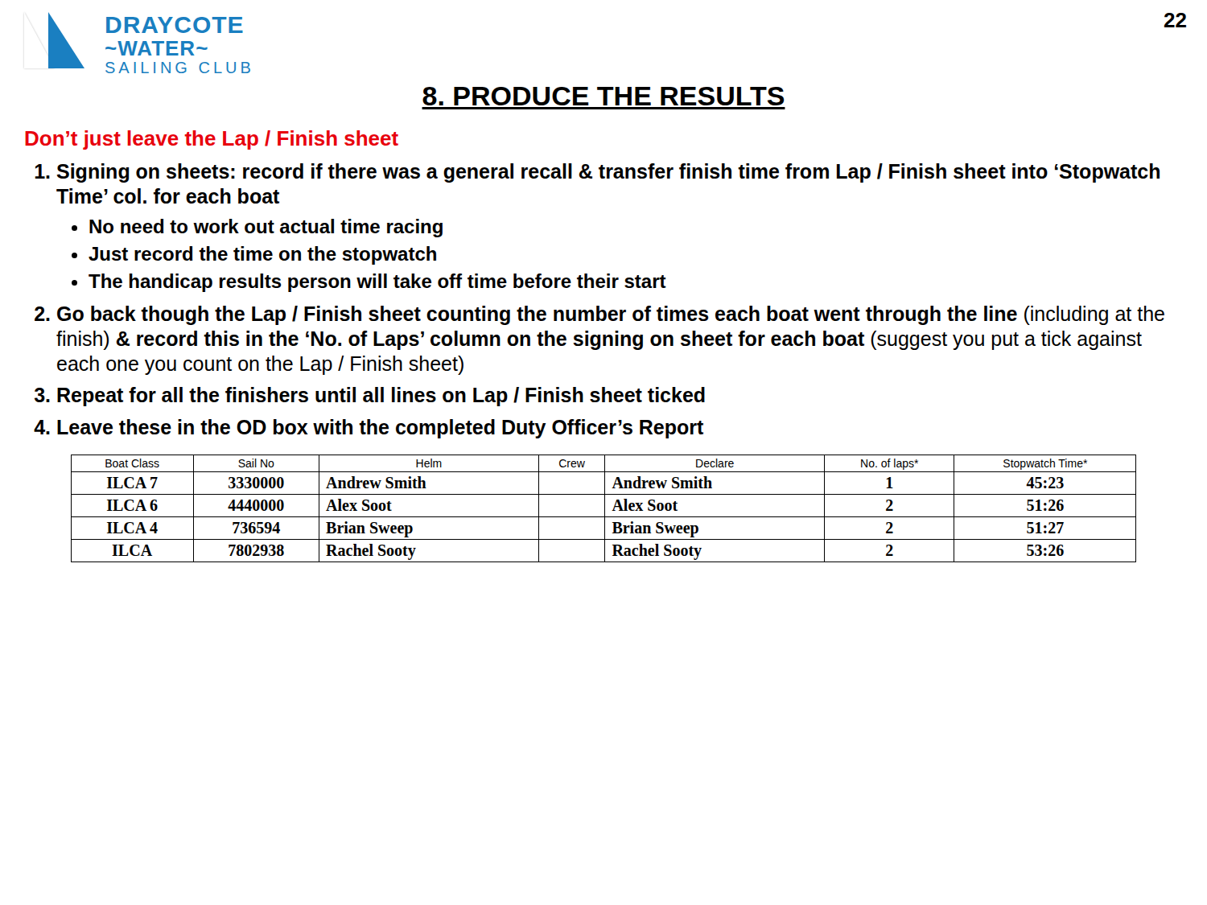22
DRAYCOTE
~WATER~
SAILING CLUB
8. PRODUCE THE RESULTS
Don’t just leave the Lap / Finish sheet
Signing on sheets: record if there was a general recall & transfer finish time from Lap / Finish sheet into ‘Stopwatch Time’ col. for each boat
No need to work out actual time racing
Just record the time on the stopwatch
The handicap results person will take off time before their start
Go back though the Lap / Finish sheet counting the number of times each boat went through the line (including at the finish) & record this in the ‘No. of Laps’ column on the signing on sheet for each boat (suggest you put a tick against each one you count on the Lap / Finish sheet)
Repeat for all the finishers until all lines on Lap / Finish sheet ticked
Leave these in the OD box with the completed Duty Officer’s Report
| Boat Class | Sail No | Helm | Crew | Declare | No. of laps* | Stopwatch Time* |
| --- | --- | --- | --- | --- | --- | --- |
| ILCA 7 | 3330000 | Andrew Smith | | Andrew Smith | 1 | 45:23 |
| ILCA 6 | 4440000 | Alex Soot | | Alex Soot | 2 | 51:26 |
| ILCA 4 | 736594 | Brian Sweep | | Brian Sweep | 2 | 51:27 |
| ILCA | 7802938 | Rachel Sooty | | Rachel Sooty | 2 | 53:26 |